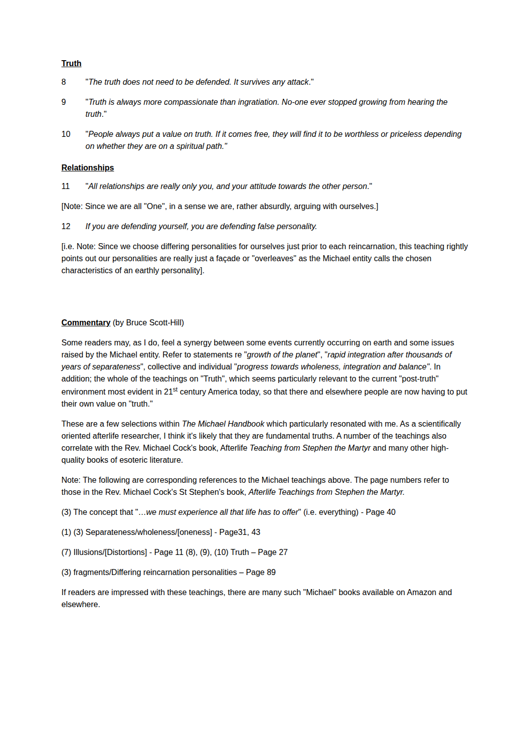Truth
8 "The truth does not need to be defended. It survives any attack."
9 "Truth is always more compassionate than ingratiation. No-one ever stopped growing from hearing the truth."
10 "People always put a value on truth. If it comes free, they will find it to be worthless or priceless depending on whether they are on a spiritual path."
Relationships
11 "All relationships are really only you, and your attitude towards the other person."
[Note: Since we are all "One", in a sense we are, rather absurdly, arguing with ourselves.]
12 If you are defending yourself, you are defending false personality.
[i.e. Note: Since we choose differing personalities for ourselves just prior to each reincarnation, this teaching rightly points out our personalities are really just a façade or "overleaves" as the Michael entity calls the chosen characteristics of an earthly personality].
Commentary (by Bruce Scott-Hill)
Some readers may, as I do, feel a synergy between some events currently occurring on earth and some issues raised by the Michael entity. Refer to statements re "growth of the planet", "rapid integration after thousands of years of separateness", collective and individual "progress towards wholeness, integration and balance". In addition; the whole of the teachings on "Truth", which seems particularly relevant to the current "post-truth" environment most evident in 21st century America today, so that there and elsewhere people are now having to put their own value on "truth."
These are a few selections within The Michael Handbook which particularly resonated with me. As a scientifically oriented afterlife researcher, I think it's likely that they are fundamental truths. A number of the teachings also correlate with the Rev. Michael Cock's book, Afterlife Teaching from Stephen the Martyr and many other high-quality books of esoteric literature.
Note: The following are corresponding references to the Michael teachings above. The page numbers refer to those in the Rev. Michael Cock's St Stephen's book, Afterlife Teachings from Stephen the Martyr.
(3) The concept that "…we must experience all that life has to offer" (i.e. everything) - Page 40
(1) (3) Separateness/wholeness/[oneness] - Page31, 43
(7) Illusions/[Distortions] - Page 11 (8), (9), (10) Truth – Page 27
(3) fragments/Differing reincarnation personalities – Page 89
If readers are impressed with these teachings, there are many such "Michael" books available on Amazon and elsewhere.